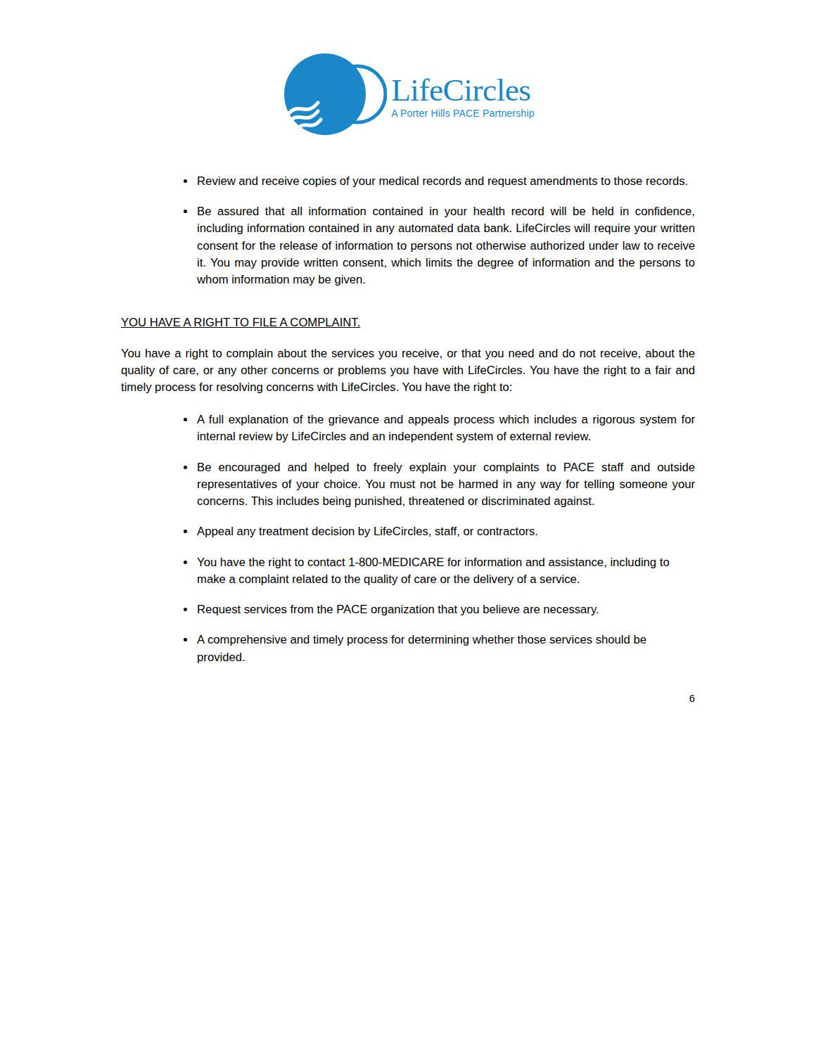LifeCircles
A Porter Hills PACE Partnership
Review and receive copies of your medical records and request amendments to those records.
Be assured that all information contained in your health record will be held in confidence, including information contained in any automated data bank. LifeCircles will require your written consent for the release of information to persons not otherwise authorized under law to receive it. You may provide written consent, which limits the degree of information and the persons to whom information may be given.
YOU HAVE A RIGHT TO FILE A COMPLAINT.
You have a right to complain about the services you receive, or that you need and do not receive, about the quality of care, or any other concerns or problems you have with LifeCircles. You have the right to a fair and timely process for resolving concerns with LifeCircles. You have the right to:
A full explanation of the grievance and appeals process which includes a rigorous system for internal review by LifeCircles and an independent system of external review.
Be encouraged and helped to freely explain your complaints to PACE staff and outside representatives of your choice. You must not be harmed in any way for telling someone your concerns. This includes being punished, threatened or discriminated against.
Appeal any treatment decision by LifeCircles, staff, or contractors.
You have the right to contact 1-800-MEDICARE for information and assistance, including to make a complaint related to the quality of care or the delivery of a service.
Request services from the PACE organization that you believe are necessary.
A comprehensive and timely process for determining whether those services should be provided.
6